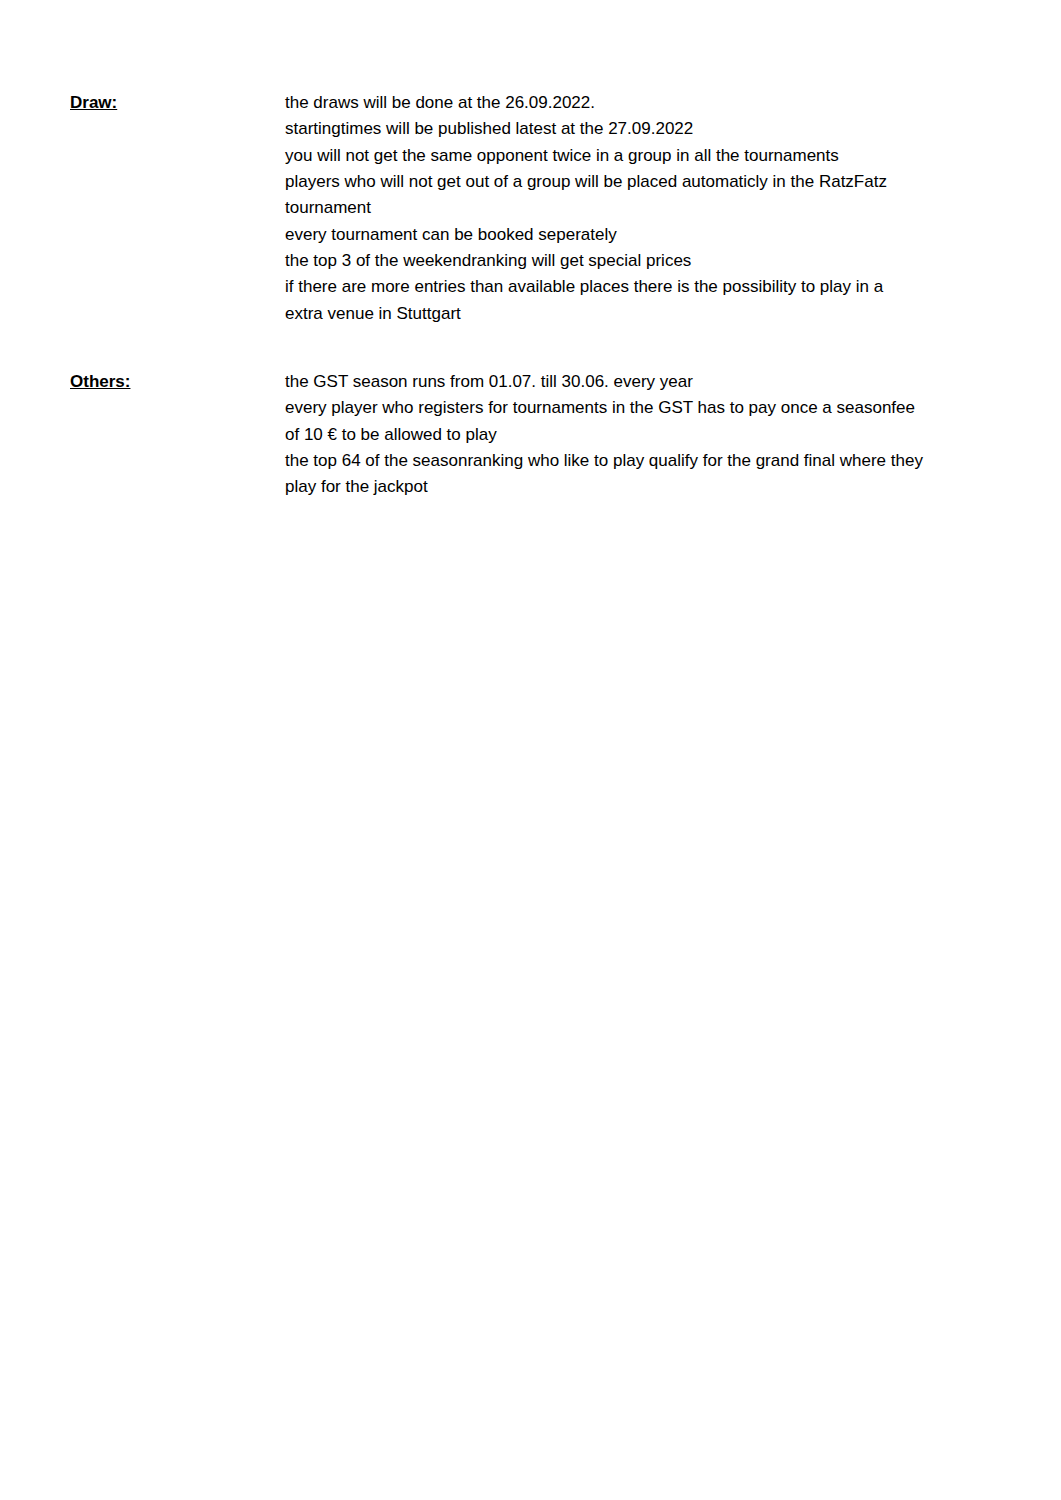Draw:
the draws will be done at the 26.09.2022.
startingtimes will be published latest at the 27.09.2022
you will not get the same opponent twice in a group in all the tournaments
players who will not get out of a group will be placed automaticly in the RatzFatz tournament
every tournament can be booked seperately
the top 3 of the weekendranking will get special prices
if there are more entries than available places there is the possibility to play in a extra venue in Stuttgart
Others:
the GST season runs from 01.07. till 30.06. every year
every player who registers for tournaments in the GST has to pay once a seasonfee of 10 € to be allowed to play
the top 64 of the seasonranking who like to play qualify for the grand final where they play for the jackpot